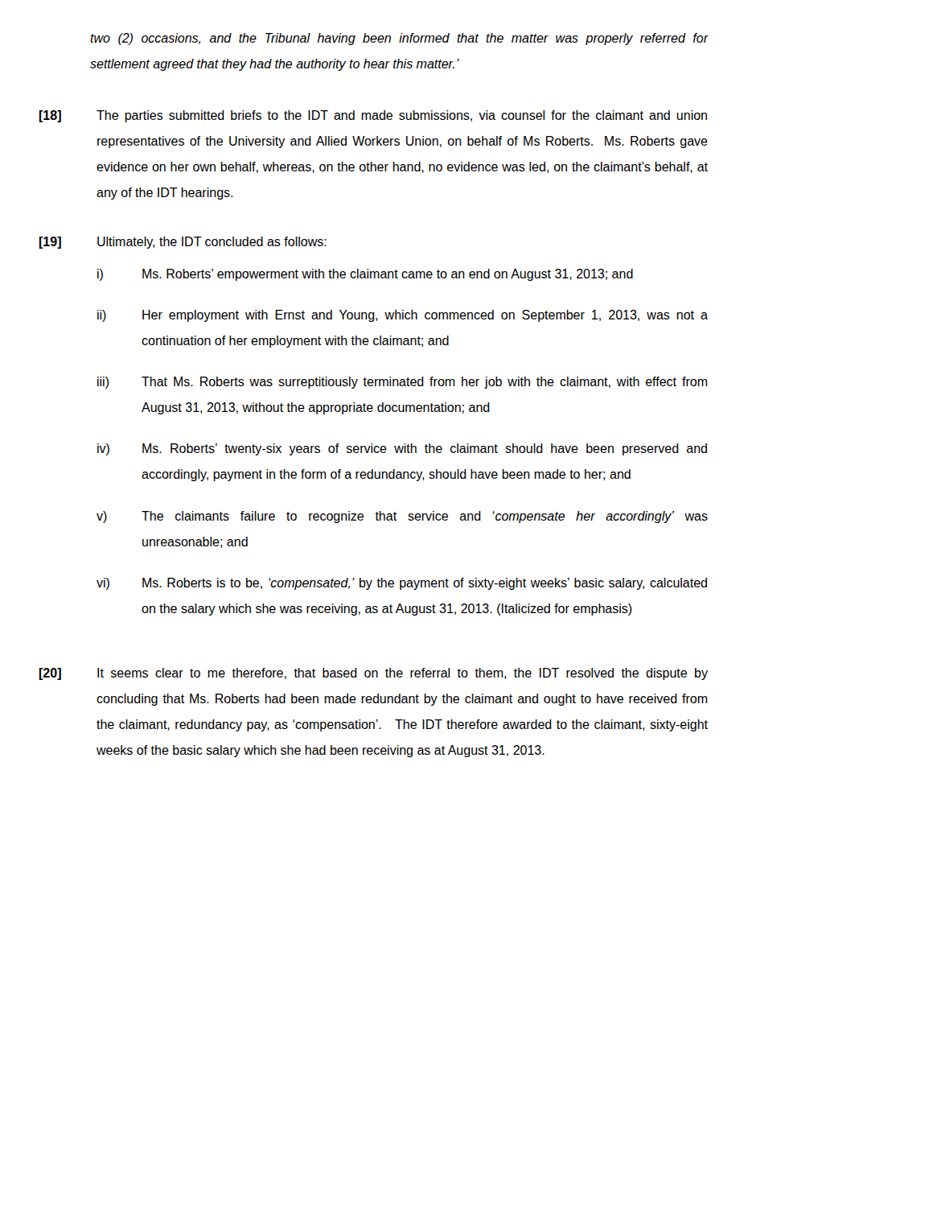two (2) occasions, and the Tribunal having been informed that the matter was properly referred for settlement agreed that they had the authority to hear this matter.’
[18]
The parties submitted briefs to the IDT and made submissions, via counsel for the claimant and union representatives of the University and Allied Workers Union, on behalf of Ms Roberts. Ms. Roberts gave evidence on her own behalf, whereas, on the other hand, no evidence was led, on the claimant’s behalf, at any of the IDT hearings.
[19]
Ultimately, the IDT concluded as follows:
i) Ms. Roberts’ empowerment with the claimant came to an end on August 31, 2013; and
ii) Her employment with Ernst and Young, which commenced on September 1, 2013, was not a continuation of her employment with the claimant; and
iii) That Ms. Roberts was surreptitiously terminated from her job with the claimant, with effect from August 31, 2013, without the appropriate documentation; and
iv) Ms. Roberts’ twenty-six years of service with the claimant should have been preserved and accordingly, payment in the form of a redundancy, should have been made to her; and
v) The claimants failure to recognize that service and ‘compensate her accordingly’ was unreasonable; and
vi) Ms. Roberts is to be, ‘compensated,’ by the payment of sixty-eight weeks’ basic salary, calculated on the salary which she was receiving, as at August 31, 2013. (Italicized for emphasis)
[20]
It seems clear to me therefore, that based on the referral to them, the IDT resolved the dispute by concluding that Ms. Roberts had been made redundant by the claimant and ought to have received from the claimant, redundancy pay, as ‘compensation’. The IDT therefore awarded to the claimant, sixty-eight weeks of the basic salary which she had been receiving as at August 31, 2013.